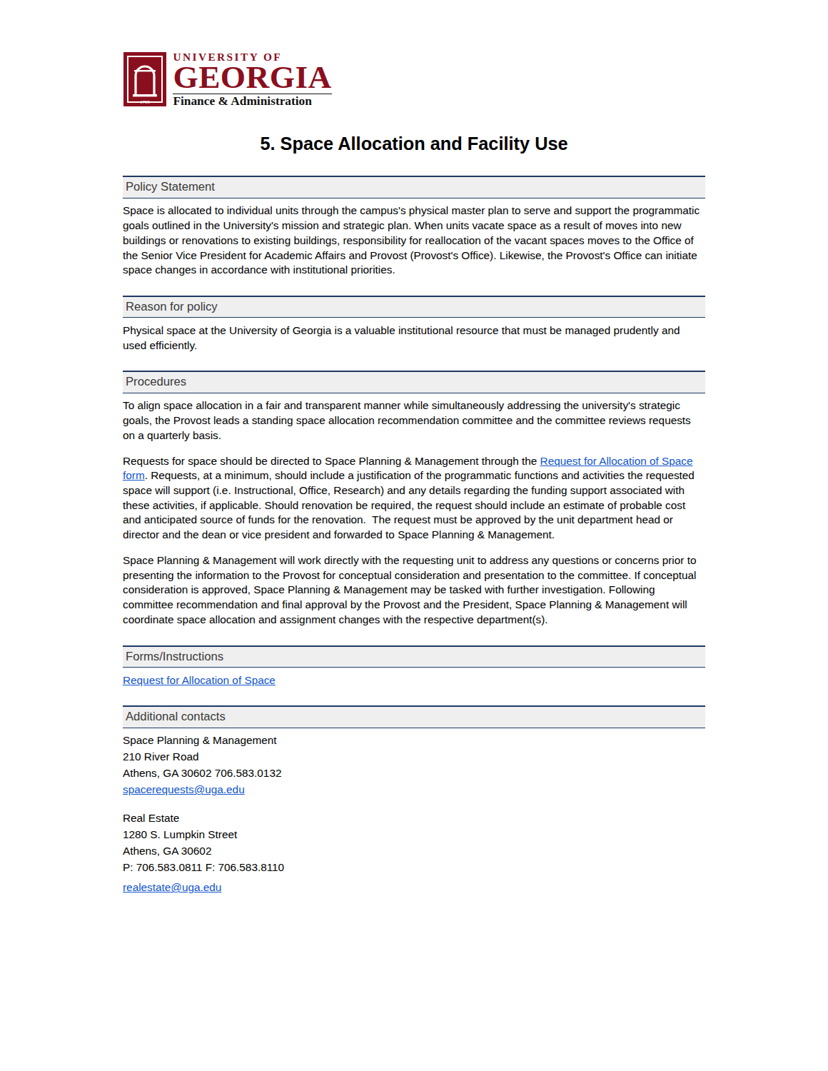1785
UNIVERSITY OF
GEORGIA
Finance & Administration
5. Space Allocation and Facility Use
Policy Statement
Space is allocated to individual units through the campus's physical master plan to serve and support the programmatic goals outlined in the University's mission and strategic plan. When units vacate space as a result of moves into new buildings or renovations to existing buildings, responsibility for reallocation of the vacant spaces moves to the Office of the Senior Vice President for Academic Affairs and Provost (Provost's Office). Likewise, the Provost's Office can initiate space changes in accordance with institutional priorities.
Reason for policy
Physical space at the University of Georgia is a valuable institutional resource that must be managed prudently and used efficiently.
Procedures
To align space allocation in a fair and transparent manner while simultaneously addressing the university's strategic goals, the Provost leads a standing space allocation recommendation committee and the committee reviews requests on a quarterly basis.
Requests for space should be directed to Space Planning & Management through the Request for Allocation of Space form. Requests, at a minimum, should include a justification of the programmatic functions and activities the requested space will support (i.e. Instructional, Office, Research) and any details regarding the funding support associated with these activities, if applicable. Should renovation be required, the request should include an estimate of probable cost and anticipated source of funds for the renovation. The request must be approved by the unit department head or director and the dean or vice president and forwarded to Space Planning & Management.
Space Planning & Management will work directly with the requesting unit to address any questions or concerns prior to presenting the information to the Provost for conceptual consideration and presentation to the committee. If conceptual consideration is approved, Space Planning & Management may be tasked with further investigation. Following committee recommendation and final approval by the Provost and the President, Space Planning & Management will coordinate space allocation and assignment changes with the respective department(s).
Forms/Instructions
Request for Allocation of Space
Additional contacts
Space Planning & Management
210 River Road
Athens, GA 30602 706.583.0132
spacerequests@uga.edu
Real Estate
1280 S. Lumpkin Street
Athens, GA 30602
P: 706.583.0811 F: 706.583.8110
realestate@uga.edu